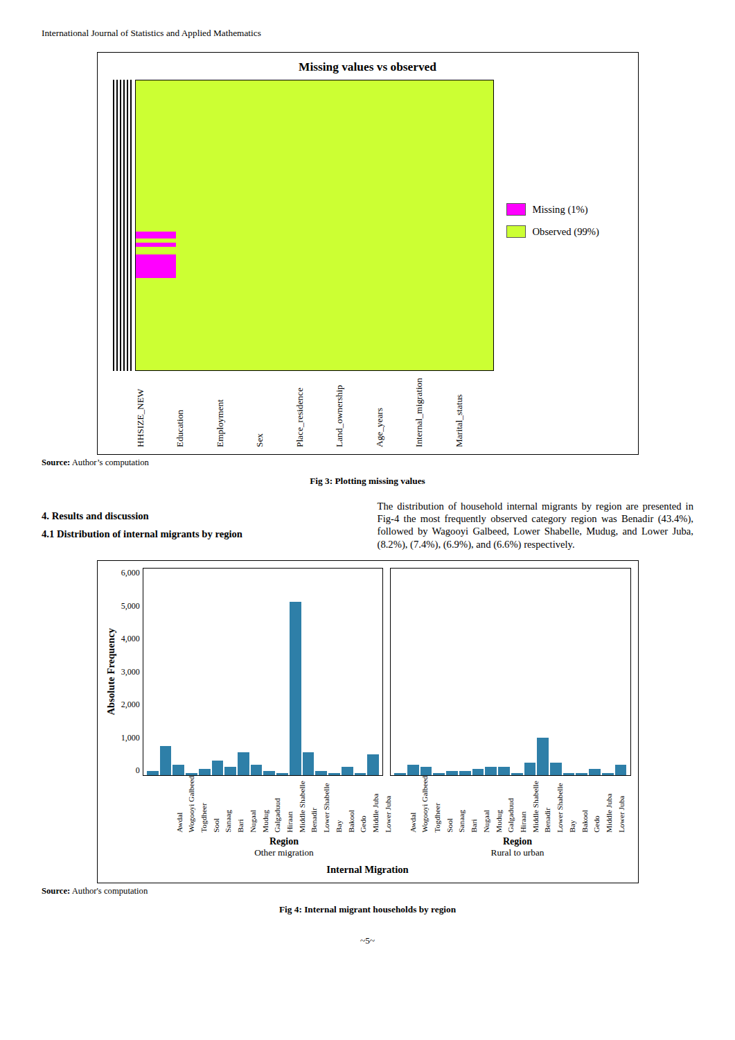International Journal of Statistics and Applied Mathematics
Missing values vs observed
Missing (1%)
Observed (99%)
HHSIZE_NEW Education Employment Sex Place_residence Land_ownership Age_years Internal_migration Marital_status
Source: Author’s computation
Fig 3: Plotting missing values
4. Results and discussion
4.1 Distribution of internal migrants by region
The distribution of household internal migrants by region are presented in Fig-4 the most frequently observed category region was Benadir (43.4%), followed by Wagooyi Galbeed, Lower Shabelle, Mudug, and Lower Juba, (8.2%), (7.4%), (6.9%), and (6.6%) respectively.
Absolute Frequency
6,000
5,000
4,000
3,000
2,000
1,000
0
Awdal Wogooyi Galbeed Togdheer Sool Sanaag Bari Nugaal Mudug Galgaduud Hiraan Middle Shabelle Benadir Lower Shabelle Bay Bakool Gedo Middle Juba Lower Juba
Region
Other migration
Awdal Wogooyi Galbeed Togdheer Sool Sanaag Bari Nugaal Mudug Galgaduud Hiraan Middle Shabelle Benadir Lower Shabelle Bay Bakool Gedo Middle Juba Lower Juba
Region
Rural to urban
Internal Migration
Source: Author's computation
Fig 4: Internal migrant households by region
~5~